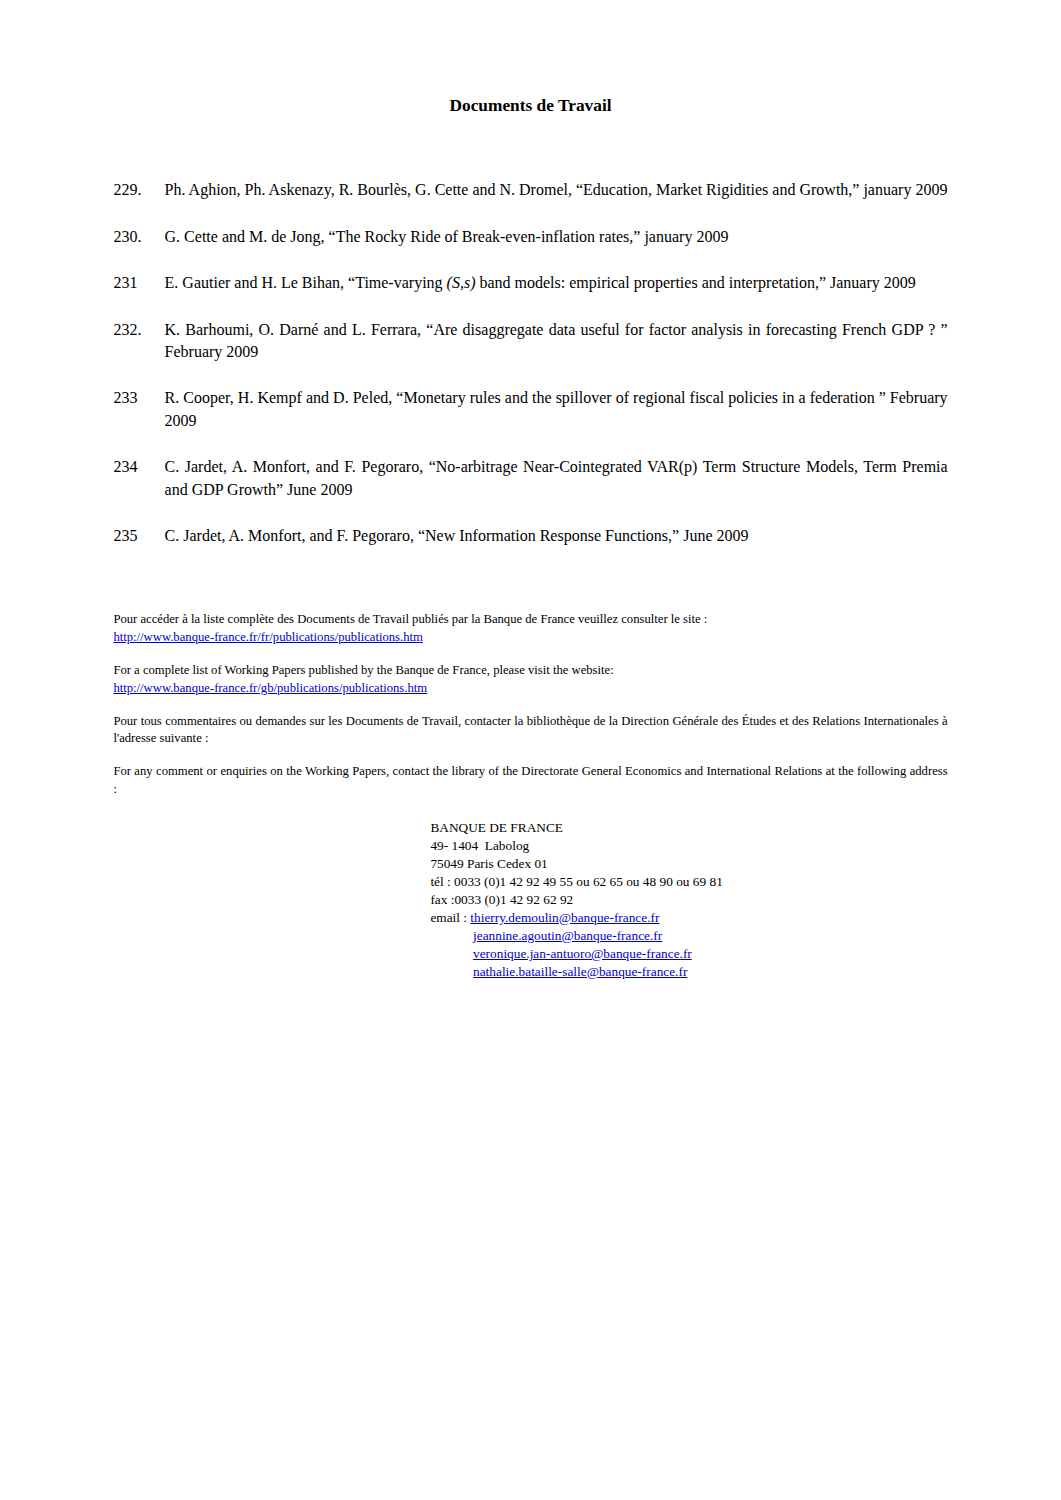Documents de Travail
229. Ph. Aghion, Ph. Askenazy, R. Bourlès, G. Cette and N. Dromel, “Education, Market Rigidities and Growth,” january 2009
230. G. Cette and M. de Jong, “The Rocky Ride of Break-even-inflation rates,” january 2009
231 E. Gautier and H. Le Bihan, “Time-varying (S,s) band models: empirical properties and interpretation,” January 2009
232. K. Barhoumi, O. Darné and L. Ferrara, “Are disaggregate data useful for factor analysis in forecasting French GDP ? ” February 2009
233 R. Cooper, H. Kempf and D. Peled, “Monetary rules and the spillover of regional fiscal policies in a federation ” February 2009
234 C. Jardet, A. Monfort, and F. Pegoraro, “No-arbitrage Near-Cointegrated VAR(p) Term Structure Models, Term Premia and GDP Growth” June 2009
235 C. Jardet, A. Monfort, and F. Pegoraro, “New Information Response Functions,” June 2009
Pour accéder à la liste complète des Documents de Travail publiés par la Banque de France veuillez consulter le site :
http://www.banque-france.fr/fr/publications/publications.htm
For a complete list of Working Papers published by the Banque de France, please visit the website:
http://www.banque-france.fr/gb/publications/publications.htm
Pour tous commentaires ou demandes sur les Documents de Travail, contacter la bibliothèque de la Direction Générale des Études et des Relations Internationales à l'adresse suivante :
For any comment or enquiries on the Working Papers, contact the library of the Directorate General Economics and International Relations at the following address :
BANQUE DE FRANCE
49- 1404 Labolog
75049 Paris Cedex 01
tél : 0033 (0)1 42 92 49 55 ou 62 65 ou 48 90 ou 69 81
fax :0033 (0)1 42 92 62 92
email : thierry.demoulin@banque-france.fr
jeannine.agoutin@banque-france.fr
veronique.jan-antuoro@banque-france.fr
nathalie.bataille-salle@banque-france.fr